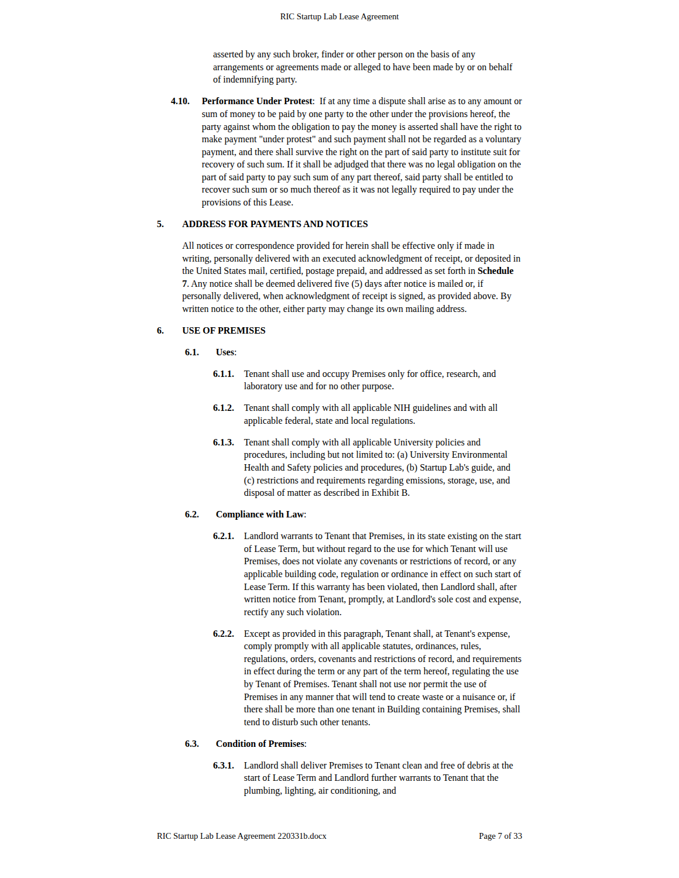RIC Startup Lab Lease Agreement
asserted by any such broker, finder or other person on the basis of any arrangements or agreements made or alleged to have been made by or on behalf of indemnifying party.
4.10.
Performance Under Protest: If at any time a dispute shall arise as to any amount or sum of money to be paid by one party to the other under the provisions hereof, the party against whom the obligation to pay the money is asserted shall have the right to make payment "under protest" and such payment shall not be regarded as a voluntary payment, and there shall survive the right on the part of said party to institute suit for recovery of such sum. If it shall be adjudged that there was no legal obligation on the part of said party to pay such sum of any part thereof, said party shall be entitled to recover such sum or so much thereof as it was not legally required to pay under the provisions of this Lease.
5.
ADDRESS FOR PAYMENTS AND NOTICES
All notices or correspondence provided for herein shall be effective only if made in writing, personally delivered with an executed acknowledgment of receipt, or deposited in the United States mail, certified, postage prepaid, and addressed as set forth in Schedule 7. Any notice shall be deemed delivered five (5) days after notice is mailed or, if personally delivered, when acknowledgment of receipt is signed, as provided above. By written notice to the other, either party may change its own mailing address.
6.
USE OF PREMISES
6.1.
Uses:
6.1.1.
Tenant shall use and occupy Premises only for office, research, and laboratory use and for no other purpose.
6.1.2.
Tenant shall comply with all applicable NIH guidelines and with all applicable federal, state and local regulations.
6.1.3.
Tenant shall comply with all applicable University policies and procedures, including but not limited to: (a) University Environmental Health and Safety policies and procedures, (b) Startup Lab's guide, and (c) restrictions and requirements regarding emissions, storage, use, and disposal of matter as described in Exhibit B.
6.2.
Compliance with Law:
6.2.1.
Landlord warrants to Tenant that Premises, in its state existing on the start of Lease Term, but without regard to the use for which Tenant will use Premises, does not violate any covenants or restrictions of record, or any applicable building code, regulation or ordinance in effect on such start of Lease Term. If this warranty has been violated, then Landlord shall, after written notice from Tenant, promptly, at Landlord's sole cost and expense, rectify any such violation.
6.2.2.
Except as provided in this paragraph, Tenant shall, at Tenant's expense, comply promptly with all applicable statutes, ordinances, rules, regulations, orders, covenants and restrictions of record, and requirements in effect during the term or any part of the term hereof, regulating the use by Tenant of Premises. Tenant shall not use nor permit the use of Premises in any manner that will tend to create waste or a nuisance or, if there shall be more than one tenant in Building containing Premises, shall tend to disturb such other tenants.
6.3.
Condition of Premises:
6.3.1.
Landlord shall deliver Premises to Tenant clean and free of debris at the start of Lease Term and Landlord further warrants to Tenant that the plumbing, lighting, air conditioning, and
RIC Startup Lab Lease Agreement 220331b.docx
Page 7 of 33